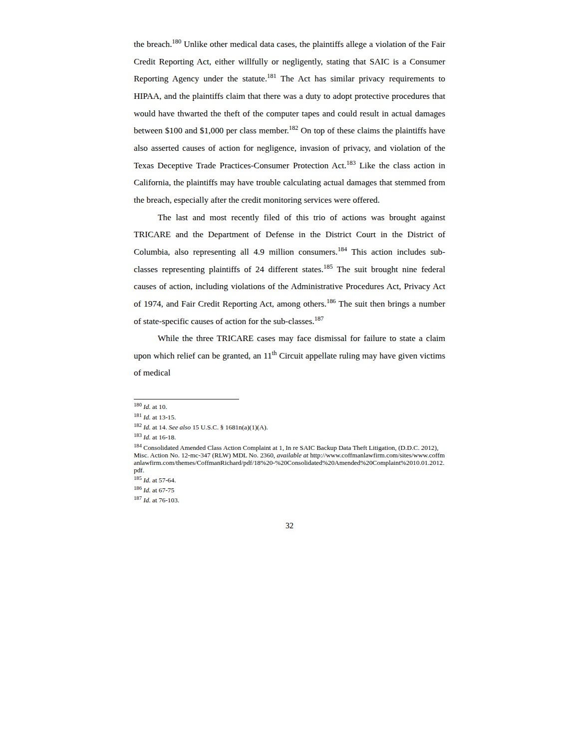the breach.180 Unlike other medical data cases, the plaintiffs allege a violation of the Fair Credit Reporting Act, either willfully or negligently, stating that SAIC is a Consumer Reporting Agency under the statute.181 The Act has similar privacy requirements to HIPAA, and the plaintiffs claim that there was a duty to adopt protective procedures that would have thwarted the theft of the computer tapes and could result in actual damages between $100 and $1,000 per class member.182 On top of these claims the plaintiffs have also asserted causes of action for negligence, invasion of privacy, and violation of the Texas Deceptive Trade Practices-Consumer Protection Act.183 Like the class action in California, the plaintiffs may have trouble calculating actual damages that stemmed from the breach, especially after the credit monitoring services were offered.
The last and most recently filed of this trio of actions was brought against TRICARE and the Department of Defense in the District Court in the District of Columbia, also representing all 4.9 million consumers.184 This action includes sub-classes representing plaintiffs of 24 different states.185 The suit brought nine federal causes of action, including violations of the Administrative Procedures Act, Privacy Act of 1974, and Fair Credit Reporting Act, among others.186 The suit then brings a number of state-specific causes of action for the sub-classes.187
While the three TRICARE cases may face dismissal for failure to state a claim upon which relief can be granted, an 11th Circuit appellate ruling may have given victims of medical
180 Id. at 10.
181 Id. at 13-15.
182 Id. at 14. See also 15 U.S.C. § 1681n(a)(1)(A).
183 Id. at 16-18.
184 Consolidated Amended Class Action Complaint at 1, In re SAIC Backup Data Theft Litigation, (D.D.C. 2012), Misc. Action No. 12-mc-347 (RLW) MDL No. 2360, available at http://www.coffmanlawfirm.com/sites/www.coffmanlawfirm.com/themes/CoffmanRichard/pdf/18%20-%20Consolidated%20Amended%20Complaint%2010.01.2012.pdf.
185 Id. at 57-64.
186 Id. at 67-75
187 Id. at 76-103.
32